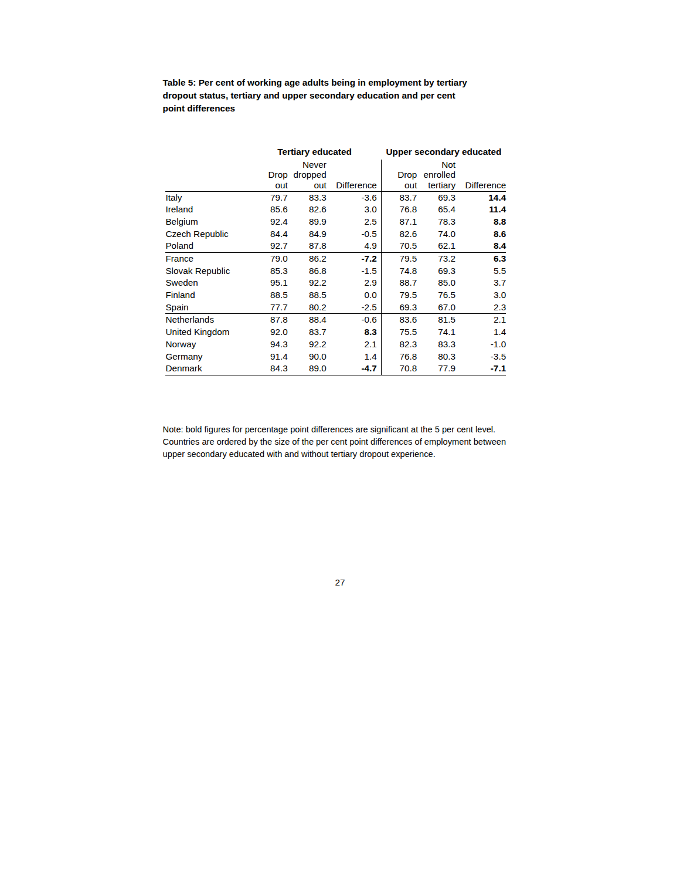Table 5: Per cent of working age adults being in employment by tertiary dropout status, tertiary and upper secondary education and per cent point differences
| | Tertiary educated | | Upper secondary educated |
| --- | --- | --- | --- |
| | Drop out | Never dropped out | Difference | | Drop out | Not enrolled tertiary | Difference |
| Italy | 79.7 | 83.3 | -3.6 | | 83.7 | 69.3 | 14.4 |
| Ireland | 85.6 | 82.6 | 3.0 | | 76.8 | 65.4 | 11.4 |
| Belgium | 92.4 | 89.9 | 2.5 | | 87.1 | 78.3 | 8.8 |
| Czech Republic | 84.4 | 84.9 | -0.5 | | 82.6 | 74.0 | 8.6 |
| Poland | 92.7 | 87.8 | 4.9 | | 70.5 | 62.1 | 8.4 |
| France | 79.0 | 86.2 | -7.2 | | 79.5 | 73.2 | 6.3 |
| Slovak Republic | 85.3 | 86.8 | -1.5 | | 74.8 | 69.3 | 5.5 |
| Sweden | 95.1 | 92.2 | 2.9 | | 88.7 | 85.0 | 3.7 |
| Finland | 88.5 | 88.5 | 0.0 | | 79.5 | 76.5 | 3.0 |
| Spain | 77.7 | 80.2 | -2.5 | | 69.3 | 67.0 | 2.3 |
| Netherlands | 87.8 | 88.4 | -0.6 | | 83.6 | 81.5 | 2.1 |
| United Kingdom | 92.0 | 83.7 | 8.3 | | 75.5 | 74.1 | 1.4 |
| Norway | 94.3 | 92.2 | 2.1 | | 82.3 | 83.3 | -1.0 |
| Germany | 91.4 | 90.0 | 1.4 | | 76.8 | 80.3 | -3.5 |
| Denmark | 84.3 | 89.0 | -4.7 | | 70.8 | 77.9 | -7.1 |
Note: bold figures for percentage point differences are significant at the 5 per cent level. Countries are ordered by the size of the per cent point differences of employment between upper secondary educated with and without tertiary dropout experience.
27